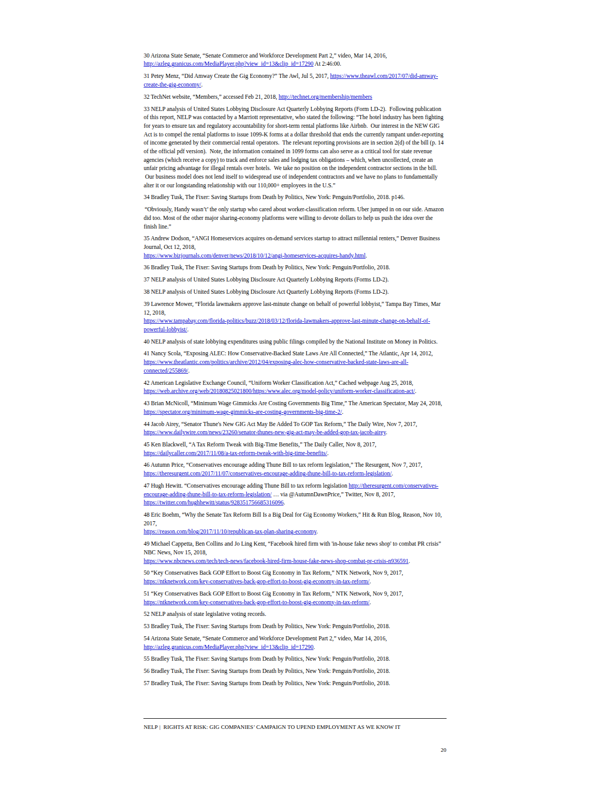30 Arizona State Senate, “Senate Commerce and Workforce Development Part 2,” video, Mar 14, 2016,
http://azleg.granicus.com/MediaPlayer.php?view_id=13&clip_id=17290 At 2:46:00.
31 Petey Menz, “Did Amway Create the Gig Economy?” The Awl, Jul 5, 2017, https://www.theawl.com/2017/07/did-amway-create-the-gig-economy/.
32 TechNet website, “Members,” accessed Feb 21, 2018, http://technet.org/membership/members
33 NELP analysis of United States Lobbying Disclosure Act Quarterly Lobbying Reports (Form LD-2). Following publication of this report, NELP was contacted by a Marriott representative, who stated the following: “The hotel industry has been fighting for years to ensure tax and regulatory accountability for short-term rental platforms like Airbnb. Our interest in the NEW GIG Act is to compel the rental platforms to issue 1099-K forms at a dollar threshold that ends the currently rampant under-reporting of income generated by their commercial rental operators. The relevant reporting provisions are in section 2(d) of the bill (p. 14 of the official pdf version). Note, the information contained in 1099 forms can also serve as a critical tool for state revenue agencies (which receive a copy) to track and enforce sales and lodging tax obligations – which, when uncollected, create an unfair pricing advantage for illegal rentals over hotels. We take no position on the independent contractor sections in the bill. Our business model does not lend itself to widespread use of independent contractors and we have no plans to fundamentally alter it or our longstanding relationship with our 110,000+ employees in the U.S.”
34 Bradley Tusk, The Fixer: Saving Startups from Death by Politics, New York: Penguin/Portfolio, 2018. p146.
“Obviously, Handy wasn’t’ the only startup who cared about worker-classification reform. Uber jumped in on our side. Amazon did too. Most of the other major sharing-economy platforms were willing to devote dollars to help us push the idea over the finish line.”
35 Andrew Dodson, “ANGI Homeservices acquires on-demand services startup to attract millennial renters,” Denver Business Journal, Oct 12, 2018,
https://www.bizjournals.com/denver/news/2018/10/12/angi-homeservices-acquires-handy.html.
36 Bradley Tusk, The Fixer: Saving Startups from Death by Politics, New York: Penguin/Portfolio, 2018.
37 NELP analysis of United States Lobbying Disclosure Act Quarterly Lobbying Reports (Forms LD-2).
38 NELP analysis of United States Lobbying Disclosure Act Quarterly Lobbying Reports (Forms LD-2).
39 Lawrence Mower, “Florida lawmakers approve last-minute change on behalf of powerful lobbyist,” Tampa Bay Times, Mar 12, 2018,
https://www.tampabay.com/florida-politics/buzz/2018/03/12/florida-lawmakers-approve-last-minute-change-on-behalf-of-powerful-lobbyist/.
40 NELP analysis of state lobbying expenditures using public filings compiled by the National Institute on Money in Politics.
41 Nancy Scola, “Exposing ALEC: How Conservative-Backed State Laws Are All Connected,” The Atlantic, Apr 14, 2012,
https://www.theatlantic.com/politics/archive/2012/04/exposing-alec-how-conservative-backed-state-laws-are-all-connected/255869/.
42 American Legislative Exchange Council, “Uniform Worker Classification Act,” Cached webpage Aug 25, 2018,
https://web.archive.org/web/20180825021800/https:/www.alec.org/model-policy/uniform-worker-classification-act/.
43 Brian McNicoll, “Minimum Wage Gimmicks Are Costing Governments Big Time,” The American Spectator, May 24, 2018,
https://spectator.org/minimum-wage-gimmicks-are-costing-governments-big-time-2/.
44 Jacob Airey, “Senator Thune's New GIG Act May Be Added To GOP Tax Reform,” The Daily Wire, Nov 7, 2017,
https://www.dailywire.com/news/23260/senator-thunes-new-gig-act-may-be-added-gop-tax-jacob-airey.
45 Ken Blackwell, “A Tax Reform Tweak with Big-Time Benefits,” The Daily Caller, Nov 8, 2017, https://dailycaller.com/2017/11/08/a-tax-reform-tweak-with-big-time-benefits/.
46 Autumn Price, “Conservatives encourage adding Thune Bill to tax reform legislation,” The Resurgent, Nov 7, 2017,
https://theresurgent.com/2017/11/07/conservatives-encourage-adding-thune-bill-to-tax-reform-legislation/.
47 Hugh Hewitt. “Conservatives encourage adding Thune Bill to tax reform legislation http://theresurgent.com/conservatives-encourage-adding-thune-bill-to-tax-reform-legislation/ … via @AutumnDawnPrice,” Twitter, Nov 8, 2017,
https://twitter.com/hughhewitt/status/928351756685316096.
48 Eric Boehm, “Why the Senate Tax Reform Bill Is a Big Deal for Gig Economy Workers,” Hit & Run Blog, Reason, Nov 10, 2017,
https://reason.com/blog/2017/11/10/republican-tax-plan-sharing-economy.
49 Michael Cappetta, Ben Collins and Jo Ling Kent, “Facebook hired firm with 'in-house fake news shop' to combat PR crisis” NBC News, Nov 15, 2018,
https://www.nbcnews.com/tech/tech-news/facebook-hired-firm-house-fake-news-shop-combat-pr-crisis-n936591.
50 “Key Conservatives Back GOP Effort to Boost Gig Economy in Tax Reform,” NTK Network, Nov 9, 2017, https://ntknetwork.com/key-conservatives-back-gop-effort-to-boost-gig-economy-in-tax-reform/.
51 “Key Conservatives Back GOP Effort to Boost Gig Economy in Tax Reform,” NTK Network, Nov 9, 2017, https://ntknetwork.com/key-conservatives-back-gop-effort-to-boost-gig-economy-in-tax-reform/.
52 NELP analysis of state legislative voting records.
53 Bradley Tusk, The Fixer: Saving Startups from Death by Politics, New York: Penguin/Portfolio, 2018.
54 Arizona State Senate, “Senate Commerce and Workforce Development Part 2,” video, Mar 14, 2016,
http://azleg.granicus.com/MediaPlayer.php?view_id=13&clip_id=17290.
55 Bradley Tusk, The Fixer: Saving Startups from Death by Politics, New York: Penguin/Portfolio, 2018.
56 Bradley Tusk, The Fixer: Saving Startups from Death by Politics, New York: Penguin/Portfolio, 2018.
57 Bradley Tusk, The Fixer: Saving Startups from Death by Politics, New York: Penguin/Portfolio, 2018.
NELP | RIGHTS AT RISK: GIG COMPANIES’ CAMPAIGN TO UPEND EMPLOYMENT AS WE KNOW IT
20